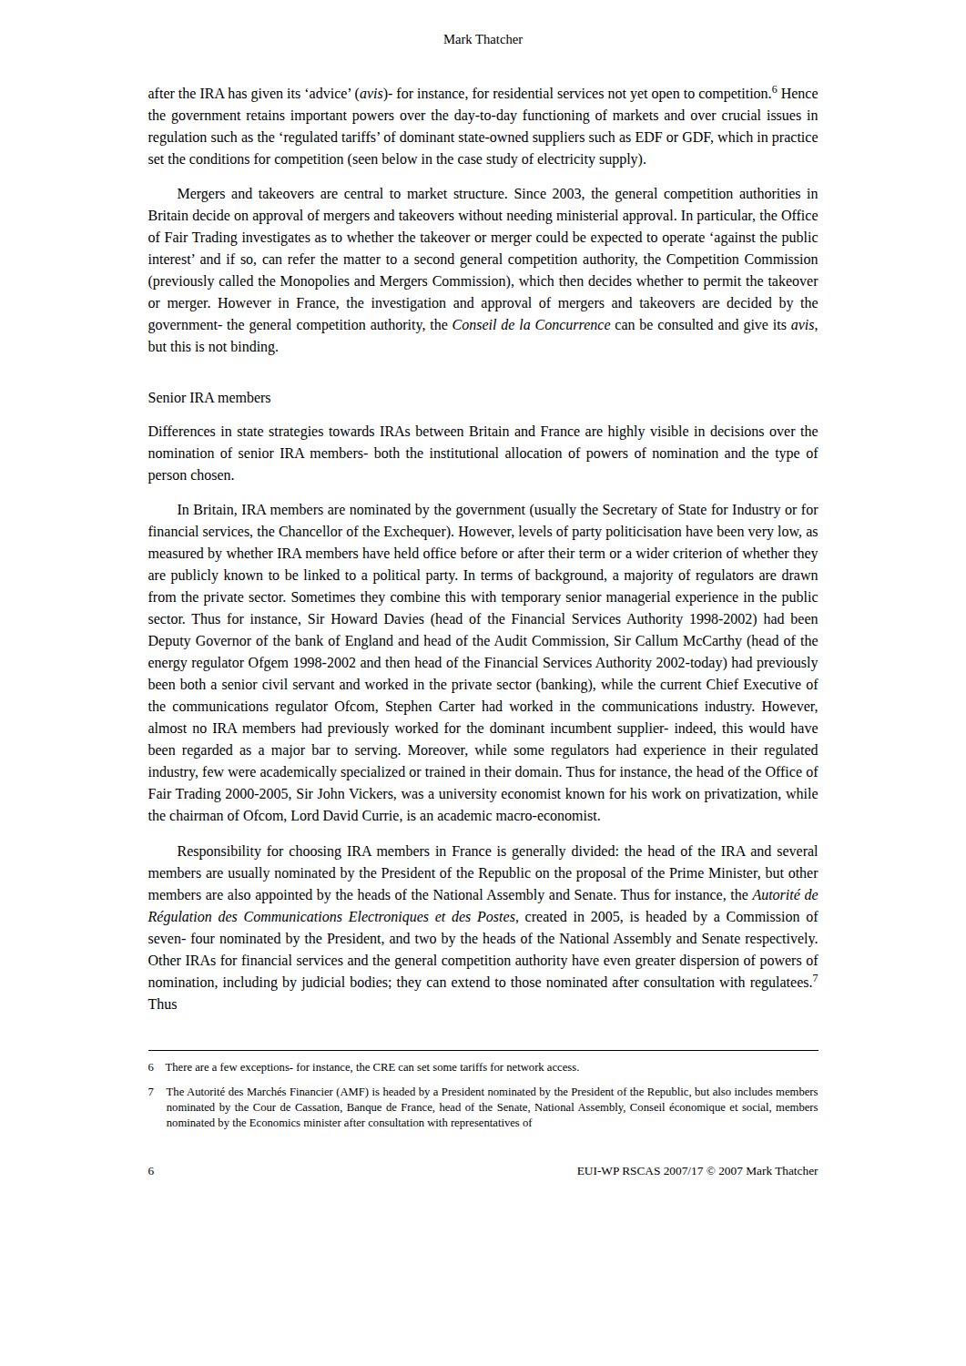Mark Thatcher
after the IRA has given its ‘advice’ (avis)- for instance, for residential services not yet open to competition.6 Hence the government retains important powers over the day-to-day functioning of markets and over crucial issues in regulation such as the ‘regulated tariffs’ of dominant state-owned suppliers such as EDF or GDF, which in practice set the conditions for competition (seen below in the case study of electricity supply).
Mergers and takeovers are central to market structure. Since 2003, the general competition authorities in Britain decide on approval of mergers and takeovers without needing ministerial approval. In particular, the Office of Fair Trading investigates as to whether the takeover or merger could be expected to operate ‘against the public interest’ and if so, can refer the matter to a second general competition authority, the Competition Commission (previously called the Monopolies and Mergers Commission), which then decides whether to permit the takeover or merger. However in France, the investigation and approval of mergers and takeovers are decided by the government- the general competition authority, the Conseil de la Concurrence can be consulted and give its avis, but this is not binding.
Senior IRA members
Differences in state strategies towards IRAs between Britain and France are highly visible in decisions over the nomination of senior IRA members- both the institutional allocation of powers of nomination and the type of person chosen.
In Britain, IRA members are nominated by the government (usually the Secretary of State for Industry or for financial services, the Chancellor of the Exchequer). However, levels of party politicisation have been very low, as measured by whether IRA members have held office before or after their term or a wider criterion of whether they are publicly known to be linked to a political party. In terms of background, a majority of regulators are drawn from the private sector. Sometimes they combine this with temporary senior managerial experience in the public sector. Thus for instance, Sir Howard Davies (head of the Financial Services Authority 1998-2002) had been Deputy Governor of the bank of England and head of the Audit Commission, Sir Callum McCarthy (head of the energy regulator Ofgem 1998-2002 and then head of the Financial Services Authority 2002-today) had previously been both a senior civil servant and worked in the private sector (banking), while the current Chief Executive of the communications regulator Ofcom, Stephen Carter had worked in the communications industry. However, almost no IRA members had previously worked for the dominant incumbent supplier- indeed, this would have been regarded as a major bar to serving. Moreover, while some regulators had experience in their regulated industry, few were academically specialized or trained in their domain. Thus for instance, the head of the Office of Fair Trading 2000-2005, Sir John Vickers, was a university economist known for his work on privatization, while the chairman of Ofcom, Lord David Currie, is an academic macro-economist.
Responsibility for choosing IRA members in France is generally divided: the head of the IRA and several members are usually nominated by the President of the Republic on the proposal of the Prime Minister, but other members are also appointed by the heads of the National Assembly and Senate. Thus for instance, the Autorité de Régulation des Communications Electroniques et des Postes, created in 2005, is headed by a Commission of seven- four nominated by the President, and two by the heads of the National Assembly and Senate respectively. Other IRAs for financial services and the general competition authority have even greater dispersion of powers of nomination, including by judicial bodies; they can extend to those nominated after consultation with regulatees.7 Thus
6 There are a few exceptions- for instance, the CRE can set some tariffs for network access.
7 The Autorité des Marchés Financier (AMF) is headed by a President nominated by the President of the Republic, but also includes members nominated by the Cour de Cassation, Banque de France, head of the Senate, National Assembly, Conseil économique et social, members nominated by the Economics minister after consultation with representatives of
6 EUI-WP RSCAS 2007/17 © 2007 Mark Thatcher